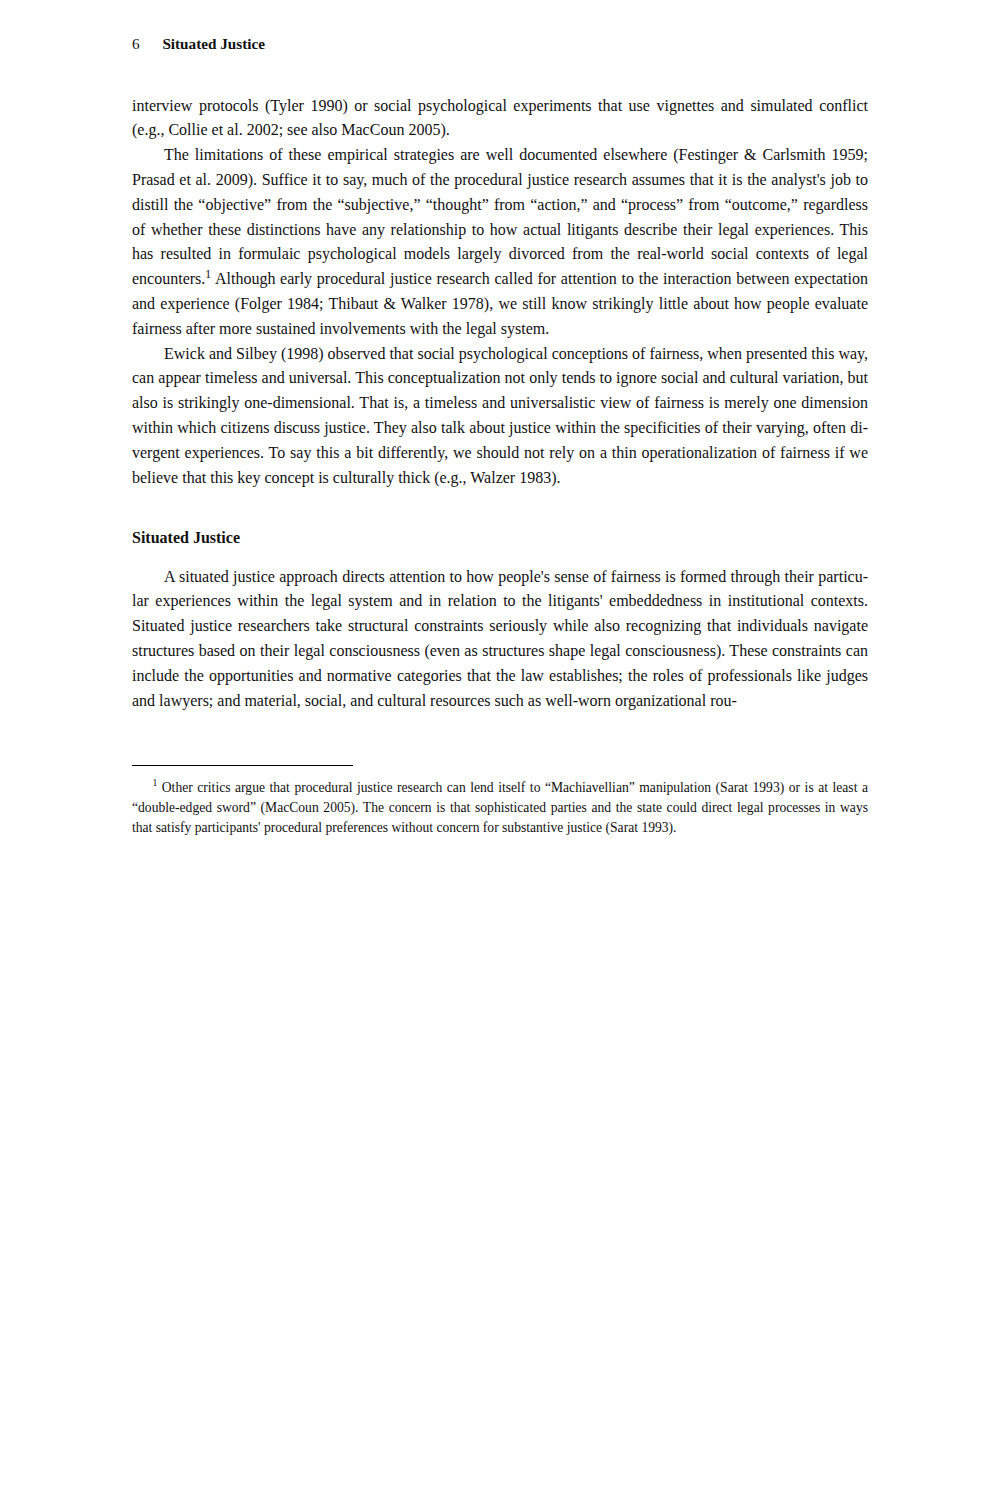6 Situated Justice
interview protocols (Tyler 1990) or social psychological experiments that use vignettes and simulated conflict (e.g., Collie et al. 2002; see also MacCoun 2005).
The limitations of these empirical strategies are well documented elsewhere (Festinger & Carlsmith 1959; Prasad et al. 2009). Suffice it to say, much of the procedural justice research assumes that it is the analyst's job to distill the “objective” from the “subjective,” “thought” from “action,” and “process” from “outcome,” regardless of whether these distinctions have any relationship to how actual litigants describe their legal experiences. This has resulted in formulaic psychological models largely divorced from the real-world social contexts of legal encounters.1 Although early procedural justice research called for attention to the interaction between expectation and experience (Folger 1984; Thibaut & Walker 1978), we still know strikingly little about how people evaluate fairness after more sustained involvements with the legal system.
Ewick and Silbey (1998) observed that social psychological conceptions of fairness, when presented this way, can appear timeless and universal. This conceptualization not only tends to ignore social and cultural variation, but also is strikingly one-dimensional. That is, a timeless and universalistic view of fairness is merely one dimension within which citizens discuss justice. They also talk about justice within the specificities of their varying, often divergent experiences. To say this a bit differently, we should not rely on a thin operationalization of fairness if we believe that this key concept is culturally thick (e.g., Walzer 1983).
Situated Justice
A situated justice approach directs attention to how people's sense of fairness is formed through their particular experiences within the legal system and in relation to the litigants' embeddedness in institutional contexts. Situated justice researchers take structural constraints seriously while also recognizing that individuals navigate structures based on their legal consciousness (even as structures shape legal consciousness). These constraints can include the opportunities and normative categories that the law establishes; the roles of professionals like judges and lawyers; and material, social, and cultural resources such as well-worn organizational rou-
1 Other critics argue that procedural justice research can lend itself to “Machiavellian” manipulation (Sarat 1993) or is at least a “double-edged sword” (MacCoun 2005). The concern is that sophisticated parties and the state could direct legal processes in ways that satisfy participants' procedural preferences without concern for substantive justice (Sarat 1993).